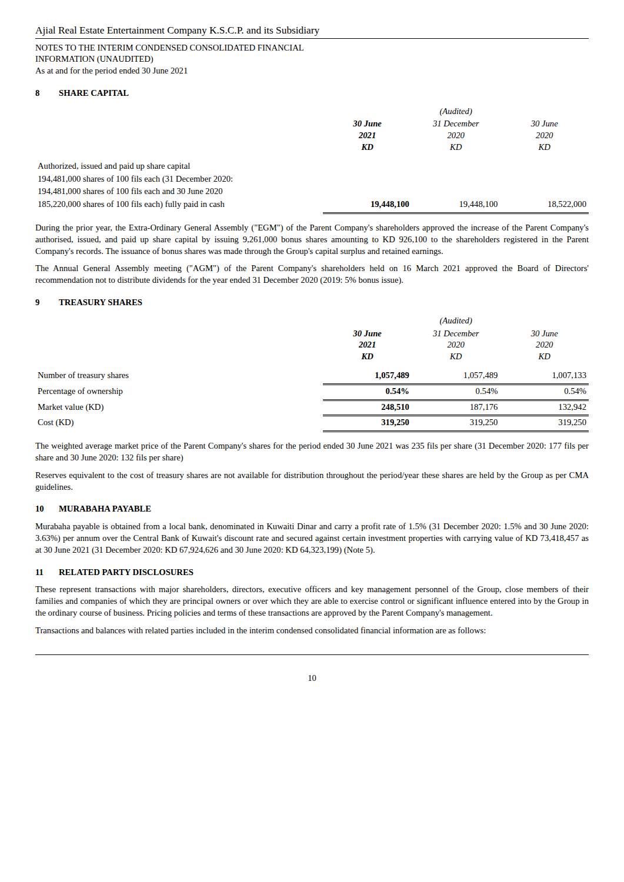Ajial Real Estate Entertainment Company K.S.C.P. and its Subsidiary
NOTES TO THE INTERIM CONDENSED CONSOLIDATED FINANCIAL
INFORMATION (UNAUDITED)
As at and for the period ended 30 June 2021
8 SHARE CAPITAL
| | | (Audited) | |
| | 30 June 2021 KD | 31 December 2020 KD | 30 June 2020 KD |
| Authorized, issued and paid up share capital | | | |
| 194,481,000 shares of 100 fils each (31 December 2020: | | | |
| 194,481,000 shares of 100 fils each and 30 June 2020 | | | |
| 185,220,000 shares of 100 fils each) fully paid in cash | 19,448,100 | 19,448,100 | 18,522,000 |
During the prior year, the Extra-Ordinary General Assembly ("EGM") of the Parent Company's shareholders approved the increase of the Parent Company's authorised, issued, and paid up share capital by issuing 9,261,000 bonus shares amounting to KD 926,100 to the shareholders registered in the Parent Company's records. The issuance of bonus shares was made through the Group's capital surplus and retained earnings.
The Annual General Assembly meeting ("AGM") of the Parent Company's shareholders held on 16 March 2021 approved the Board of Directors' recommendation not to distribute dividends for the year ended 31 December 2020 (2019: 5% bonus issue).
9 TREASURY SHARES
| | | (Audited) | |
| | 30 June 2021 KD | 31 December 2020 KD | 30 June 2020 KD |
| Number of treasury shares | 1,057,489 | 1,057,489 | 1,007,133 |
| Percentage of ownership | 0.54% | 0.54% | 0.54% |
| Market value (KD) | 248,510 | 187,176 | 132,942 |
| Cost (KD) | 319,250 | 319,250 | 319,250 |
The weighted average market price of the Parent Company's shares for the period ended 30 June 2021 was 235 fils per share (31 December 2020: 177 fils per share and 30 June 2020: 132 fils per share)
Reserves equivalent to the cost of treasury shares are not available for distribution throughout the period/year these shares are held by the Group as per CMA guidelines.
10 MURABAHA PAYABLE
Murabaha payable is obtained from a local bank, denominated in Kuwaiti Dinar and carry a profit rate of 1.5% (31 December 2020: 1.5% and 30 June 2020: 3.63%) per annum over the Central Bank of Kuwait's discount rate and secured against certain investment properties with carrying value of KD 73,418,457 as at 30 June 2021 (31 December 2020: KD 67,924,626 and 30 June 2020: KD 64,323,199) (Note 5).
11 RELATED PARTY DISCLOSURES
These represent transactions with major shareholders, directors, executive officers and key management personnel of the Group, close members of their families and companies of which they are principal owners or over which they are able to exercise control or significant influence entered into by the Group in the ordinary course of business. Pricing policies and terms of these transactions are approved by the Parent Company's management.
Transactions and balances with related parties included in the interim condensed consolidated financial information are as follows:
10